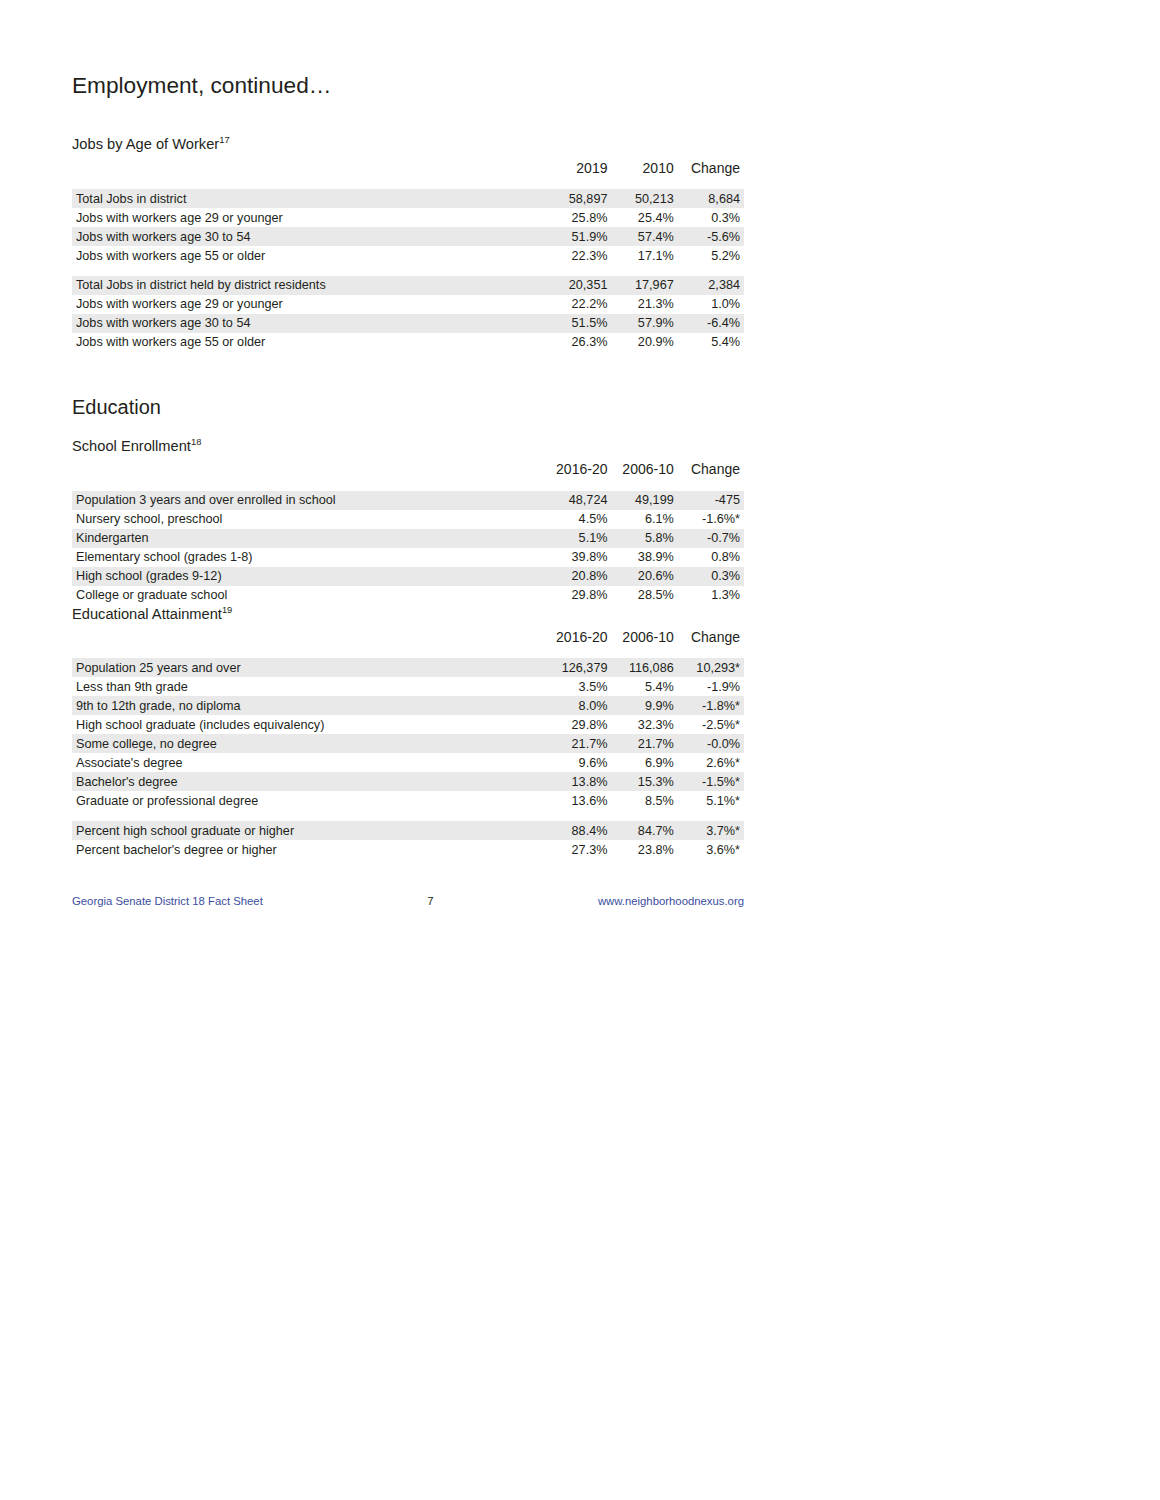Employment, continued…
Jobs by Age of Worker 17
| | 2019 | 2010 | Change |
| --- | --- | --- | --- |
| Total Jobs in district | 58,897 | 50,213 | 8,684 |
| Jobs with workers age 29 or younger | 25.8% | 25.4% | 0.3% |
| Jobs with workers age 30 to 54 | 51.9% | 57.4% | -5.6% |
| Jobs with workers age 55 or older | 22.3% | 17.1% | 5.2% |
| Total Jobs in district held by district residents | 20,351 | 17,967 | 2,384 |
| Jobs with workers age 29 or younger | 22.2% | 21.3% | 1.0% |
| Jobs with workers age 30 to 54 | 51.5% | 57.9% | -6.4% |
| Jobs with workers age 55 or older | 26.3% | 20.9% | 5.4% |
Education
School Enrollment 18
| | 2016-20 | 2006-10 | Change |
| --- | --- | --- | --- |
| Population 3 years and over enrolled in school | 48,724 | 49,199 | -475 |
| Nursery school, preschool | 4.5% | 6.1% | -1.6%* |
| Kindergarten | 5.1% | 5.8% | -0.7% |
| Elementary school (grades 1-8) | 39.8% | 38.9% | 0.8% |
| High school (grades 9-12) | 20.8% | 20.6% | 0.3% |
| College or graduate school | 29.8% | 28.5% | 1.3% |
Educational Attainment 19
| | 2016-20 | 2006-10 | Change |
| --- | --- | --- | --- |
| Population 25 years and over | 126,379 | 116,086 | 10,293* |
| Less than 9th grade | 3.5% | 5.4% | -1.9% |
| 9th to 12th grade, no diploma | 8.0% | 9.9% | -1.8%* |
| High school graduate (includes equivalency) | 29.8% | 32.3% | -2.5%* |
| Some college, no degree | 21.7% | 21.7% | -0.0% |
| Associate's degree | 9.6% | 6.9% | 2.6%* |
| Bachelor's degree | 13.8% | 15.3% | -1.5%* |
| Graduate or professional degree | 13.6% | 8.5% | 5.1%* |
| Percent high school graduate or higher | 88.4% | 84.7% | 3.7%* |
| Percent bachelor's degree or higher | 27.3% | 23.8% | 3.6%* |
Georgia Senate District 18 Fact Sheet 7 www.neighborhoodnexus.org